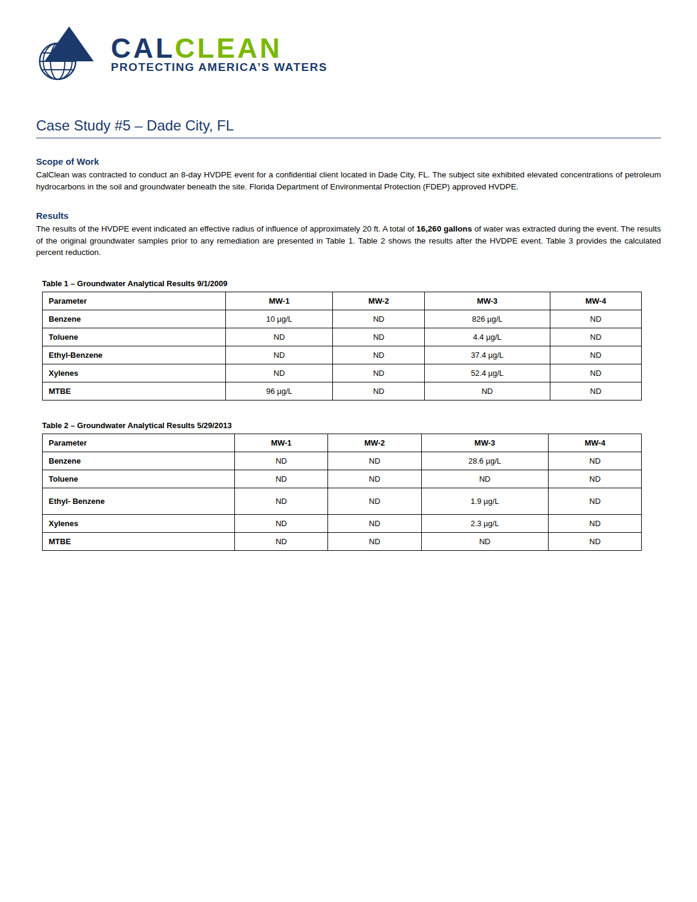CAL CLEAN
PROTECTING AMERICA’S WATERS
Case Study #5 – Dade City, FL
Scope of Work
CalClean was contracted to conduct an 8-day HVDPE event for a confidential client located in Dade City, FL. The subject site exhibited elevated concentrations of petroleum hydrocarbons in the soil and groundwater beneath the site. Florida Department of Environmental Protection (FDEP) approved HVDPE.
Results
The results of the HVDPE event indicated an effective radius of influence of approximately 20 ft. A total of 16,260 gallons of water was extracted during the event. The results of the original groundwater samples prior to any remediation are presented in Table 1. Table 2 shows the results after the HVDPE event. Table 3 provides the calculated percent reduction.
Table 1 – Groundwater Analytical Results 9/1/2009
| Parameter | MW-1 | MW-2 | MW-3 | MW-4 |
| --- | --- | --- | --- | --- |
| Benzene | 10 µg/L | ND | 826 µg/L | ND |
| Toluene | ND | ND | 4.4 µg/L | ND |
| Ethyl-Benzene | ND | ND | 37.4 µg/L | ND |
| Xylenes | ND | ND | 52.4 µg/L | ND |
| MTBE | 96 µg/L | ND | ND | ND |
Table 2 – Groundwater Analytical Results 5/29/2013
| Parameter | MW-1 | MW-2 | MW-3 | MW-4 |
| --- | --- | --- | --- | --- |
| Benzene | ND | ND | 28.6 µg/L | ND |
| Toluene | ND | ND | ND | ND |
| Ethyl- Benzene | ND | ND | 1.9 µg/L | ND |
| Xylenes | ND | ND | 2.3 µg/L | ND |
| MTBE | ND | ND | ND | ND |